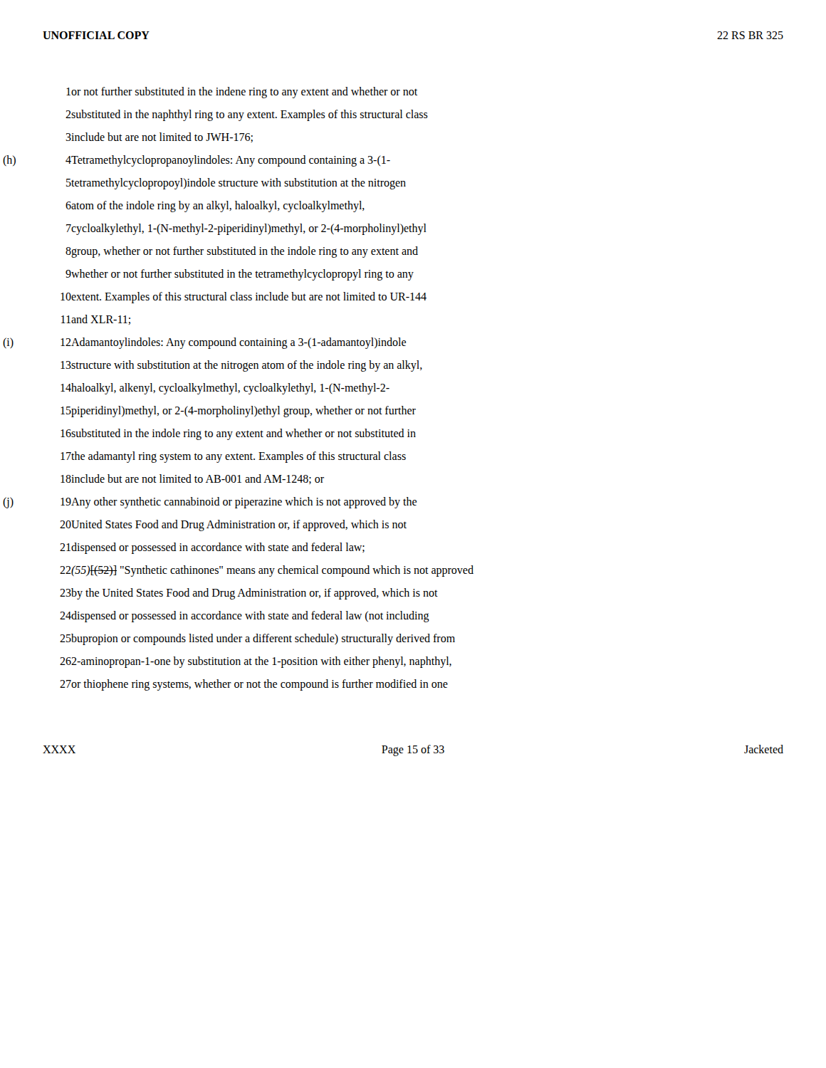UNOFFICIAL COPY
22 RS BR 325
| 1 | or not further substituted in the indene ring to any extent and whether or not |
| 2 | substituted in the naphthyl ring to any extent. Examples of this structural class |
| 3 | include but are not limited to JWH-176; |
| 4 | (h) Tetramethylcyclopropanoylindoles: Any compound containing a 3-(1- |
| 5 | tetramethylcyclopropoyl)indole structure with substitution at the nitrogen |
| 6 | atom of the indole ring by an alkyl, haloalkyl, cycloalkylmethyl, |
| 7 | cycloalkylethyl, 1-(N-methyl-2-piperidinyl)methyl, or 2-(4-morpholinyl)ethyl |
| 8 | group, whether or not further substituted in the indole ring to any extent and |
| 9 | whether or not further substituted in the tetramethylcyclopropyl ring to any |
| 10 | extent. Examples of this structural class include but are not limited to UR-144 |
| 11 | and XLR-11; |
| 12 | (i) Adamantoylindoles: Any compound containing a 3-(1-adamantoyl)indole |
| 13 | structure with substitution at the nitrogen atom of the indole ring by an alkyl, |
| 14 | haloalkyl, alkenyl, cycloalkylmethyl, cycloalkylethyl, 1-(N-methyl-2- |
| 15 | piperidinyl)methyl, or 2-(4-morpholinyl)ethyl group, whether or not further |
| 16 | substituted in the indole ring to any extent and whether or not substituted in |
| 17 | the adamantyl ring system to any extent. Examples of this structural class |
| 18 | include but are not limited to AB-001 and AM-1248; or |
| 19 | (j) Any other synthetic cannabinoid or piperazine which is not approved by the |
| 20 | United States Food and Drug Administration or, if approved, which is not |
| 21 | dispensed or possessed in accordance with state and federal law; |
| 22 | (55) [(52)] "Synthetic cathinones" means any chemical compound which is not approved |
| 23 | by the United States Food and Drug Administration or, if approved, which is not |
| 24 | dispensed or possessed in accordance with state and federal law (not including |
| 25 | bupropion or compounds listed under a different schedule) structurally derived from |
| 26 | 2-aminopropan-1-one by substitution at the 1-position with either phenyl, naphthyl, |
| 27 | or thiophene ring systems, whether or not the compound is further modified in one |
XXXX
Page 15 of 33
Jacketed